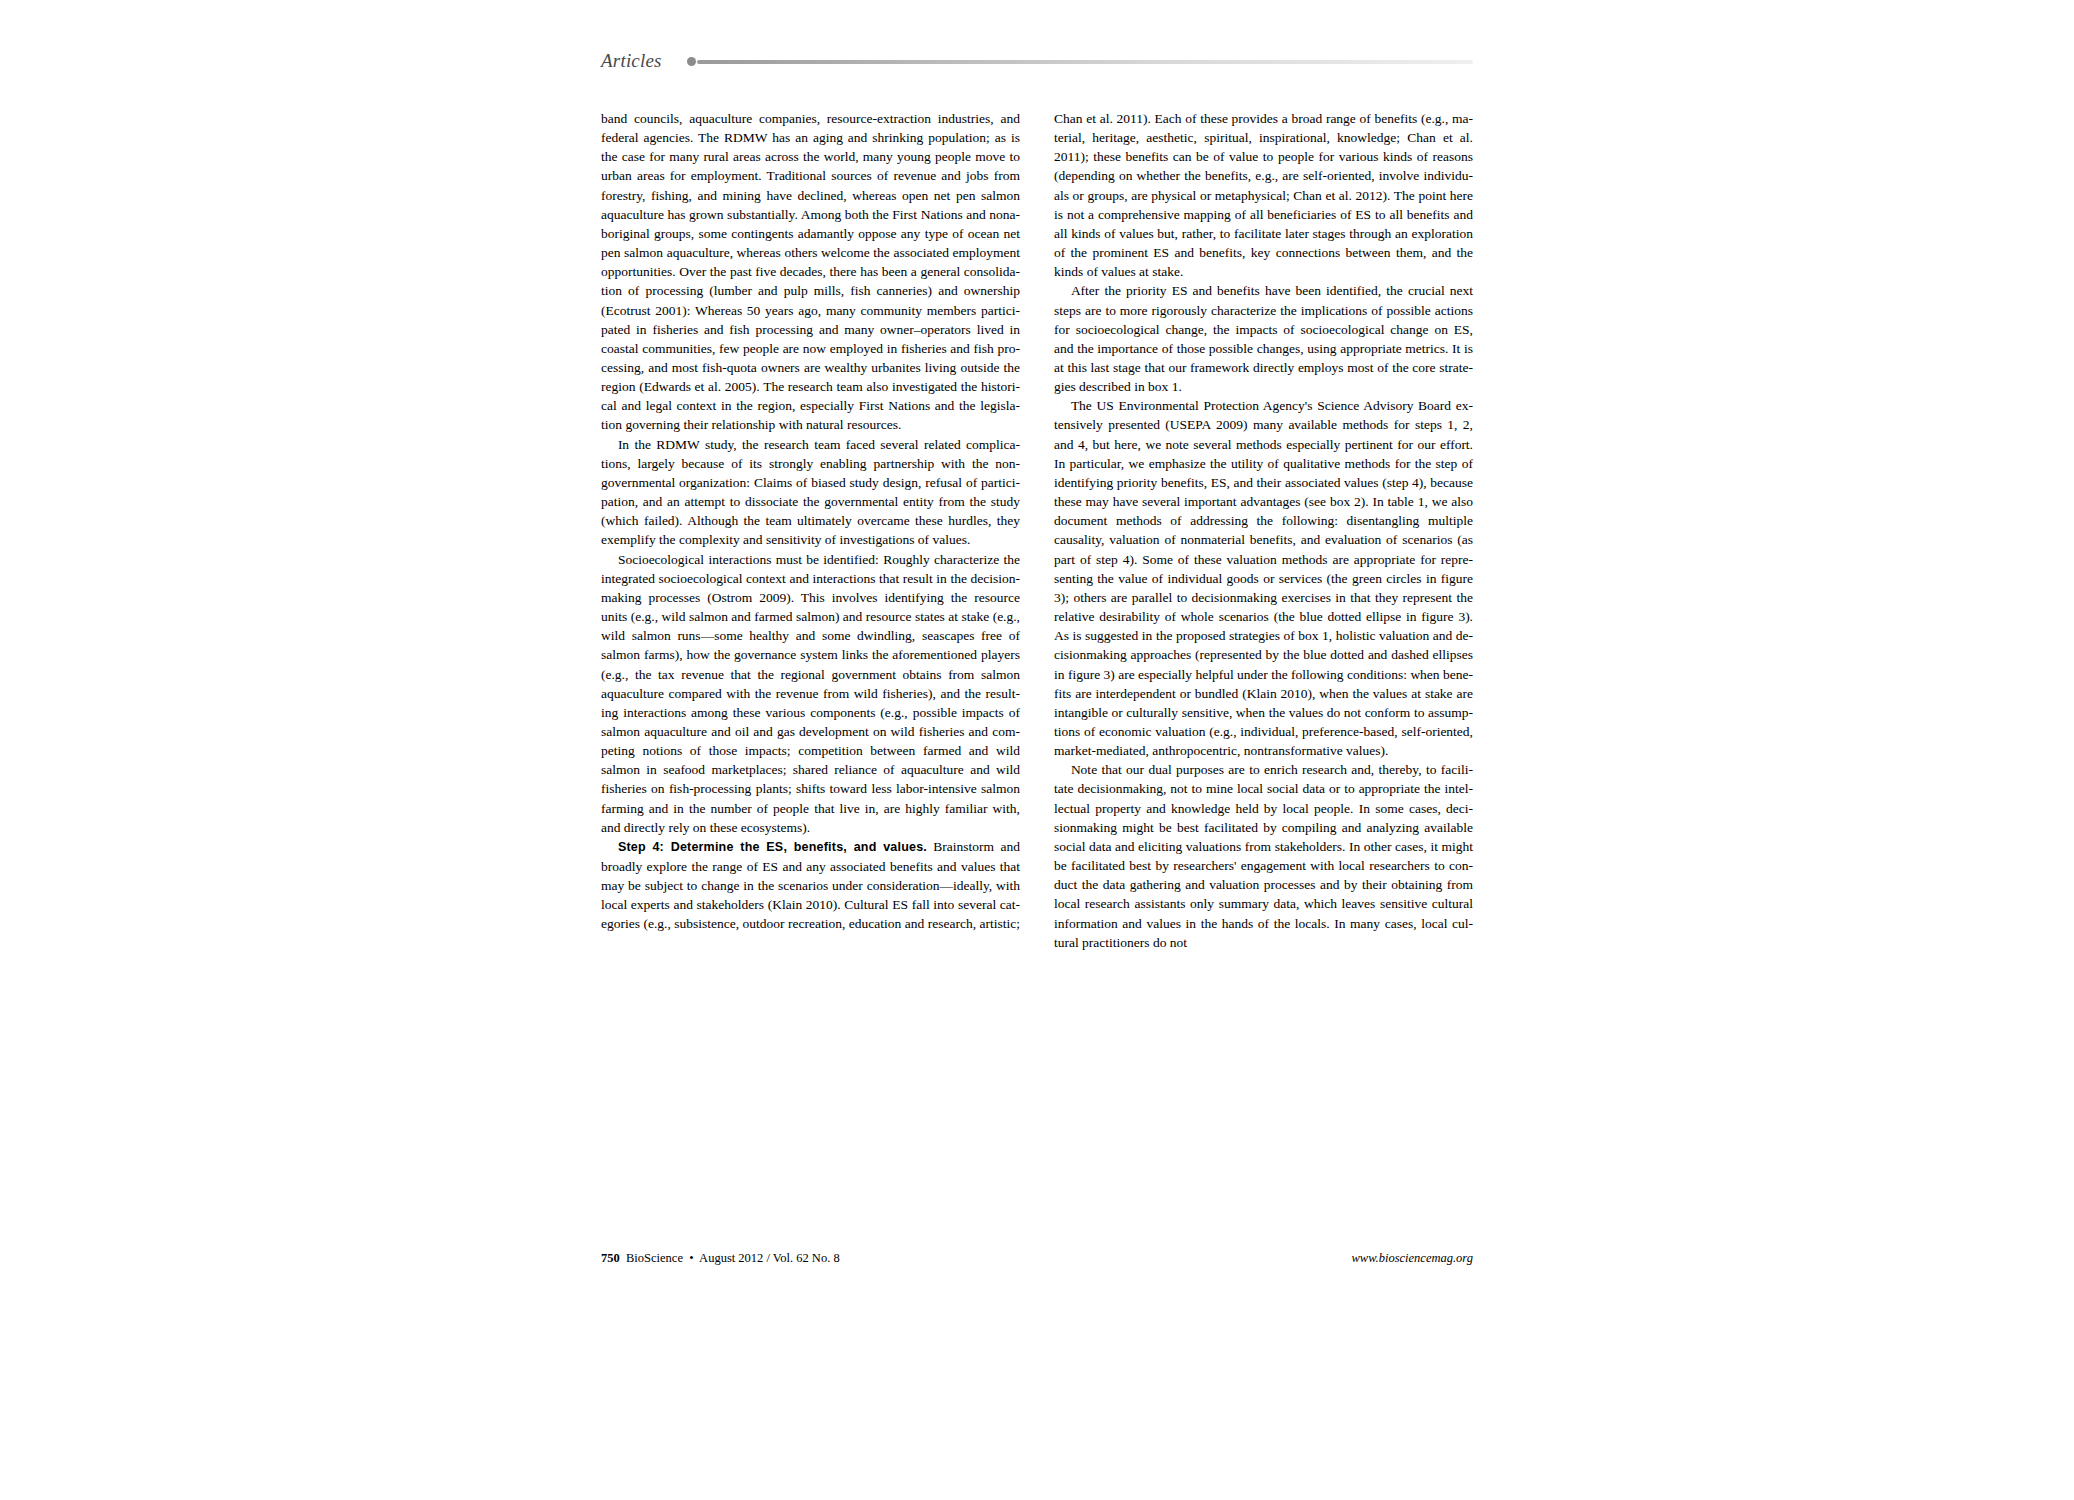Articles
Downloaded from https://academic.oup.com/bioscience/article-abstract/62/8/744/244312 by guest on 02 June 2020
band councils, aquaculture companies, resource-extraction industries, and federal agencies. The RDMW has an aging and shrinking population; as is the case for many rural areas across the world, many young people move to urban areas for employment. Traditional sources of revenue and jobs from forestry, fishing, and mining have declined, whereas open net pen salmon aquaculture has grown substantially. Among both the First Nations and nonaboriginal groups, some contingents adamantly oppose any type of ocean net pen salmon aquaculture, whereas others welcome the associated employment opportunities. Over the past five decades, there has been a general consolidation of processing (lumber and pulp mills, fish canneries) and ownership (Ecotrust 2001): Whereas 50 years ago, many community members participated in fisheries and fish processing and many owner–operators lived in coastal communities, few people are now employed in fisheries and fish processing, and most fish-quota owners are wealthy urbanites living outside the region (Edwards et al. 2005). The research team also investigated the historical and legal context in the region, especially First Nations and the legislation governing their relationship with natural resources.
In the RDMW study, the research team faced several related complications, largely because of its strongly enabling partnership with the nongovernmental organization: Claims of biased study design, refusal of participation, and an attempt to dissociate the governmental entity from the study (which failed). Although the team ultimately overcame these hurdles, they exemplify the complexity and sensitivity of investigations of values.
Socioecological interactions must be identified: Roughly characterize the integrated socioecological context and interactions that result in the decisionmaking processes (Ostrom 2009). This involves identifying the resource units (e.g., wild salmon and farmed salmon) and resource states at stake (e.g., wild salmon runs—some healthy and some dwindling, seascapes free of salmon farms), how the governance system links the aforementioned players (e.g., the tax revenue that the regional government obtains from salmon aquaculture compared with the revenue from wild fisheries), and the resulting interactions among these various components (e.g., possible impacts of salmon aquaculture and oil and gas development on wild fisheries and competing notions of those impacts; competition between farmed and wild salmon in seafood marketplaces; shared reliance of aquaculture and wild fisheries on fish-processing plants; shifts toward less labor-intensive salmon farming and in the number of people that live in, are highly familiar with, and directly rely on these ecosystems).
Step 4: Determine the ES, benefits, and values. Brainstorm and broadly explore the range of ES and any associated benefits and values that may be subject to change in the scenarios under consideration—ideally, with local experts and stakeholders (Klain 2010). Cultural ES fall into several categories (e.g., subsistence, outdoor recreation, education and research, artistic; Chan et al. 2011). Each of these provides a broad range of benefits (e.g., material, heritage, aesthetic, spiritual, inspirational, knowledge; Chan et al. 2011); these benefits can be of value to people for various kinds of reasons (depending on whether the benefits, e.g., are self-oriented, involve individuals or groups, are physical or metaphysical; Chan et al. 2012). The point here is not a comprehensive mapping of all beneficiaries of ES to all benefits and all kinds of values but, rather, to facilitate later stages through an exploration of the prominent ES and benefits, key connections between them, and the kinds of values at stake.
After the priority ES and benefits have been identified, the crucial next steps are to more rigorously characterize the implications of possible actions for socioecological change, the impacts of socioecological change on ES, and the importance of those possible changes, using appropriate metrics. It is at this last stage that our framework directly employs most of the core strategies described in box 1.
The US Environmental Protection Agency's Science Advisory Board extensively presented (USEPA 2009) many available methods for steps 1, 2, and 4, but here, we note several methods especially pertinent for our effort. In particular, we emphasize the utility of qualitative methods for the step of identifying priority benefits, ES, and their associated values (step 4), because these may have several important advantages (see box 2). In table 1, we also document methods of addressing the following: disentangling multiple causality, valuation of nonmaterial benefits, and evaluation of scenarios (as part of step 4). Some of these valuation methods are appropriate for representing the value of individual goods or services (the green circles in figure 3); others are parallel to decisionmaking exercises in that they represent the relative desirability of whole scenarios (the blue dotted ellipse in figure 3). As is suggested in the proposed strategies of box 1, holistic valuation and decisionmaking approaches (represented by the blue dotted and dashed ellipses in figure 3) are especially helpful under the following conditions: when benefits are interdependent or bundled (Klain 2010), when the values at stake are intangible or culturally sensitive, when the values do not conform to assumptions of economic valuation (e.g., individual, preference-based, self-oriented, market-mediated, anthropocentric, nontransformative values).
Note that our dual purposes are to enrich research and, thereby, to facilitate decisionmaking, not to mine local social data or to appropriate the intellectual property and knowledge held by local people. In some cases, decisionmaking might be best facilitated by compiling and analyzing available social data and eliciting valuations from stakeholders. In other cases, it might be facilitated best by researchers' engagement with local researchers to conduct the data gathering and valuation processes and by their obtaining from local research assistants only summary data, which leaves sensitive cultural information and values in the hands of the locals. In many cases, local cultural practitioners do not
750 BioScience • August 2012 / Vol. 62 No. 8
www.biosciencemag.org